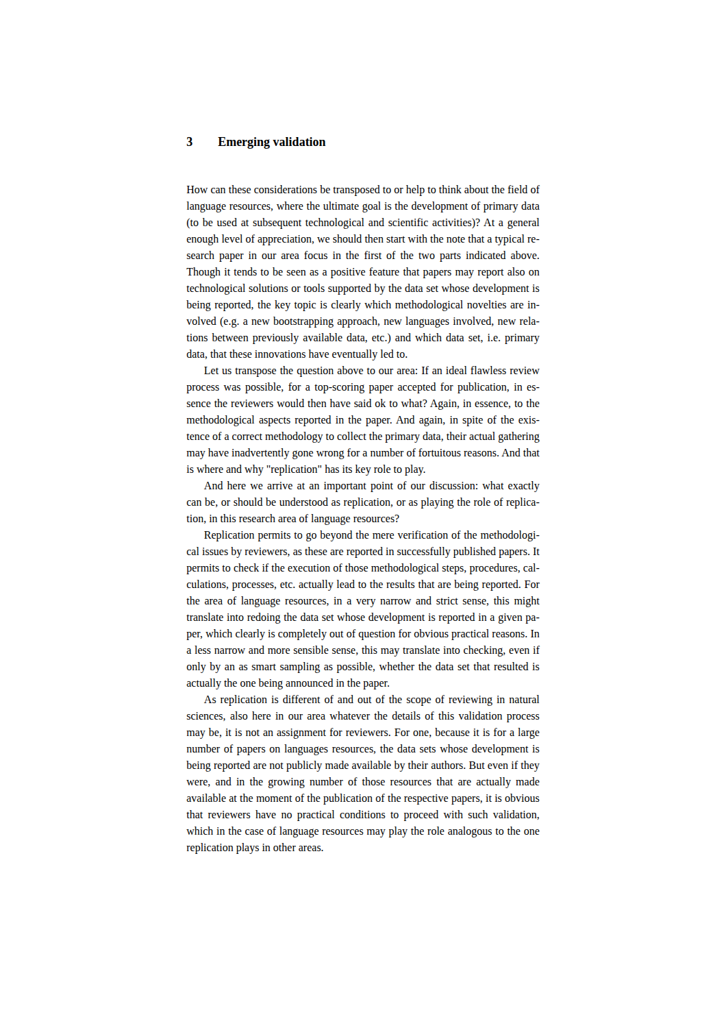3 Emerging validation
How can these considerations be transposed to or help to think about the field of language resources, where the ultimate goal is the development of primary data (to be used at subsequent technological and scientific activities)? At a general enough level of appreciation, we should then start with the note that a typical research paper in our area focus in the first of the two parts indicated above. Though it tends to be seen as a positive feature that papers may report also on technological solutions or tools supported by the data set whose development is being reported, the key topic is clearly which methodological novelties are involved (e.g. a new bootstrapping approach, new languages involved, new relations between previously available data, etc.) and which data set, i.e. primary data, that these innovations have eventually led to.
Let us transpose the question above to our area: If an ideal flawless review process was possible, for a top-scoring paper accepted for publication, in essence the reviewers would then have said ok to what? Again, in essence, to the methodological aspects reported in the paper. And again, in spite of the existence of a correct methodology to collect the primary data, their actual gathering may have inadvertently gone wrong for a number of fortuitous reasons. And that is where and why "replication" has its key role to play.
And here we arrive at an important point of our discussion: what exactly can be, or should be understood as replication, or as playing the role of replication, in this research area of language resources?
Replication permits to go beyond the mere verification of the methodological issues by reviewers, as these are reported in successfully published papers. It permits to check if the execution of those methodological steps, procedures, calculations, processes, etc. actually lead to the results that are being reported. For the area of language resources, in a very narrow and strict sense, this might translate into redoing the data set whose development is reported in a given paper, which clearly is completely out of question for obvious practical reasons. In a less narrow and more sensible sense, this may translate into checking, even if only by an as smart sampling as possible, whether the data set that resulted is actually the one being announced in the paper.
As replication is different of and out of the scope of reviewing in natural sciences, also here in our area whatever the details of this validation process may be, it is not an assignment for reviewers. For one, because it is for a large number of papers on languages resources, the data sets whose development is being reported are not publicly made available by their authors. But even if they were, and in the growing number of those resources that are actually made available at the moment of the publication of the respective papers, it is obvious that reviewers have no practical conditions to proceed with such validation, which in the case of language resources may play the role analogous to the one replication plays in other areas.